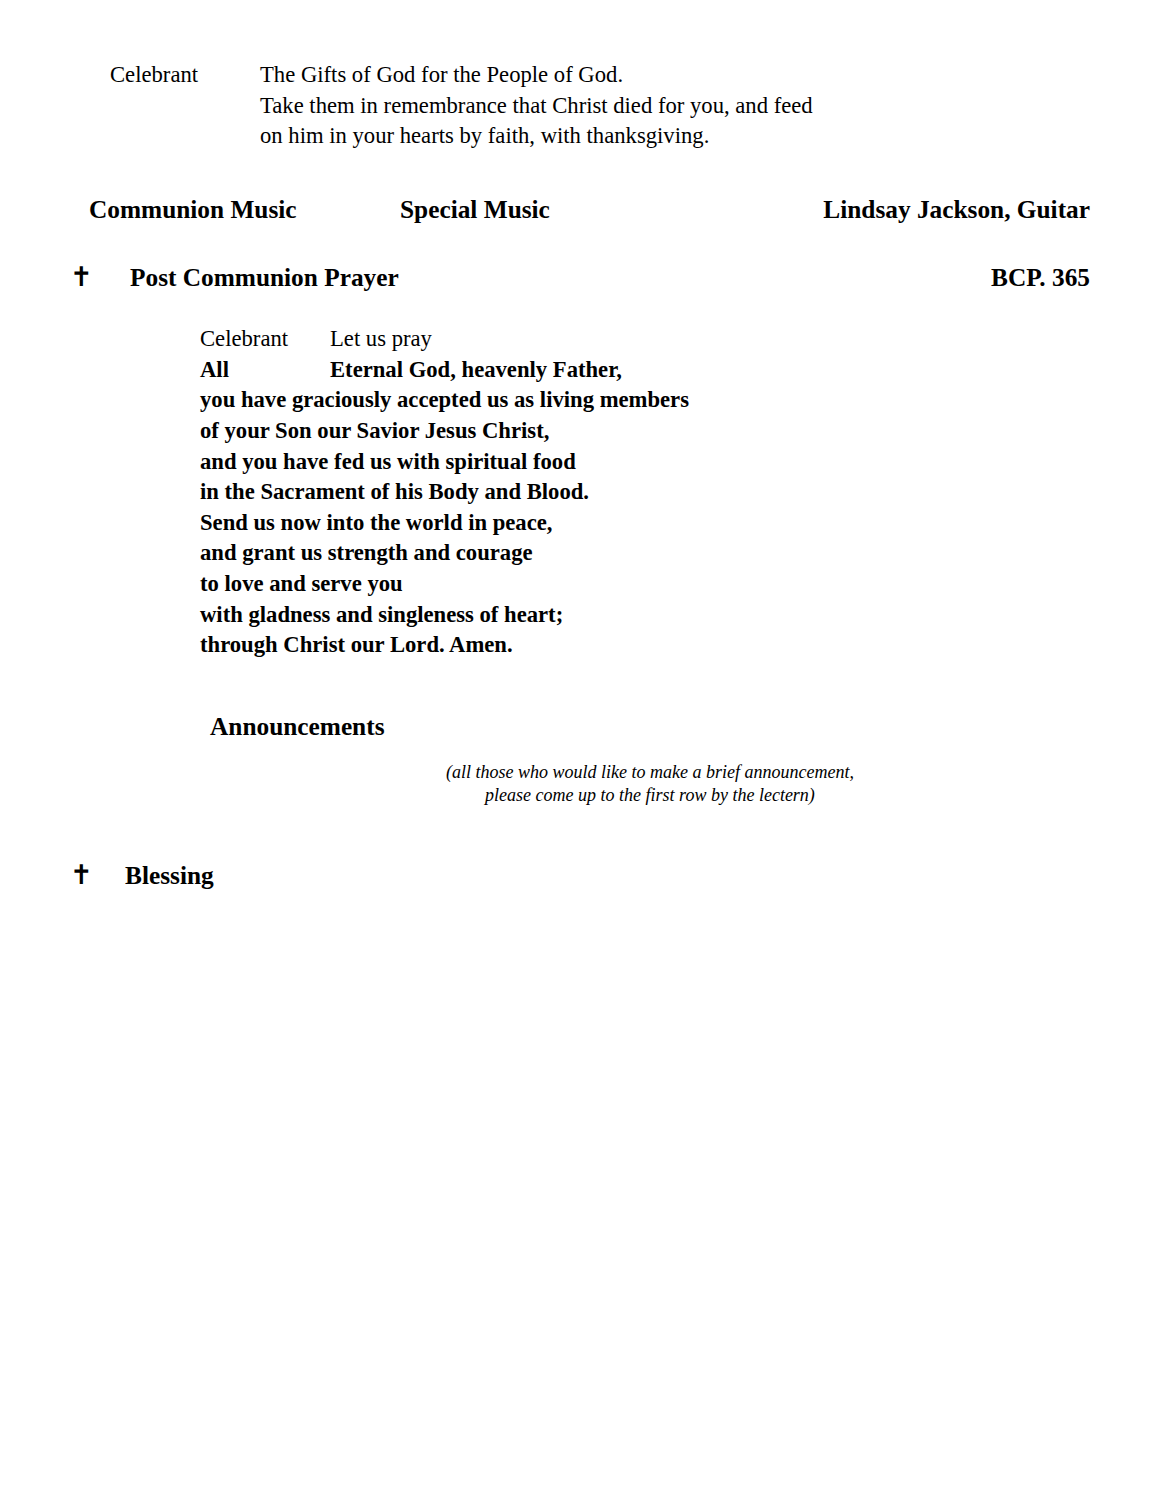Celebrant
The Gifts of God for the People of God.
Take them in remembrance that Christ died for you, and feed
on him in your hearts by faith, with thanksgiving.
Communion Music
Special Music
Lindsay Jackson, Guitar
✝
Post Communion Prayer
BCP. 365
Celebrant
Let us pray
All
Eternal God, heavenly Father,
you have graciously accepted us as living members
of your Son our Savior Jesus Christ,
and you have fed us with spiritual food
in the Sacrament of his Body and Blood.
Send us now into the world in peace,
and grant us strength and courage
to love and serve you
with gladness and singleness of heart;
through Christ our Lord. Amen.
Announcements
(all those who would like to make a brief announcement,
please come up to the first row by the lectern)
✝
Blessing